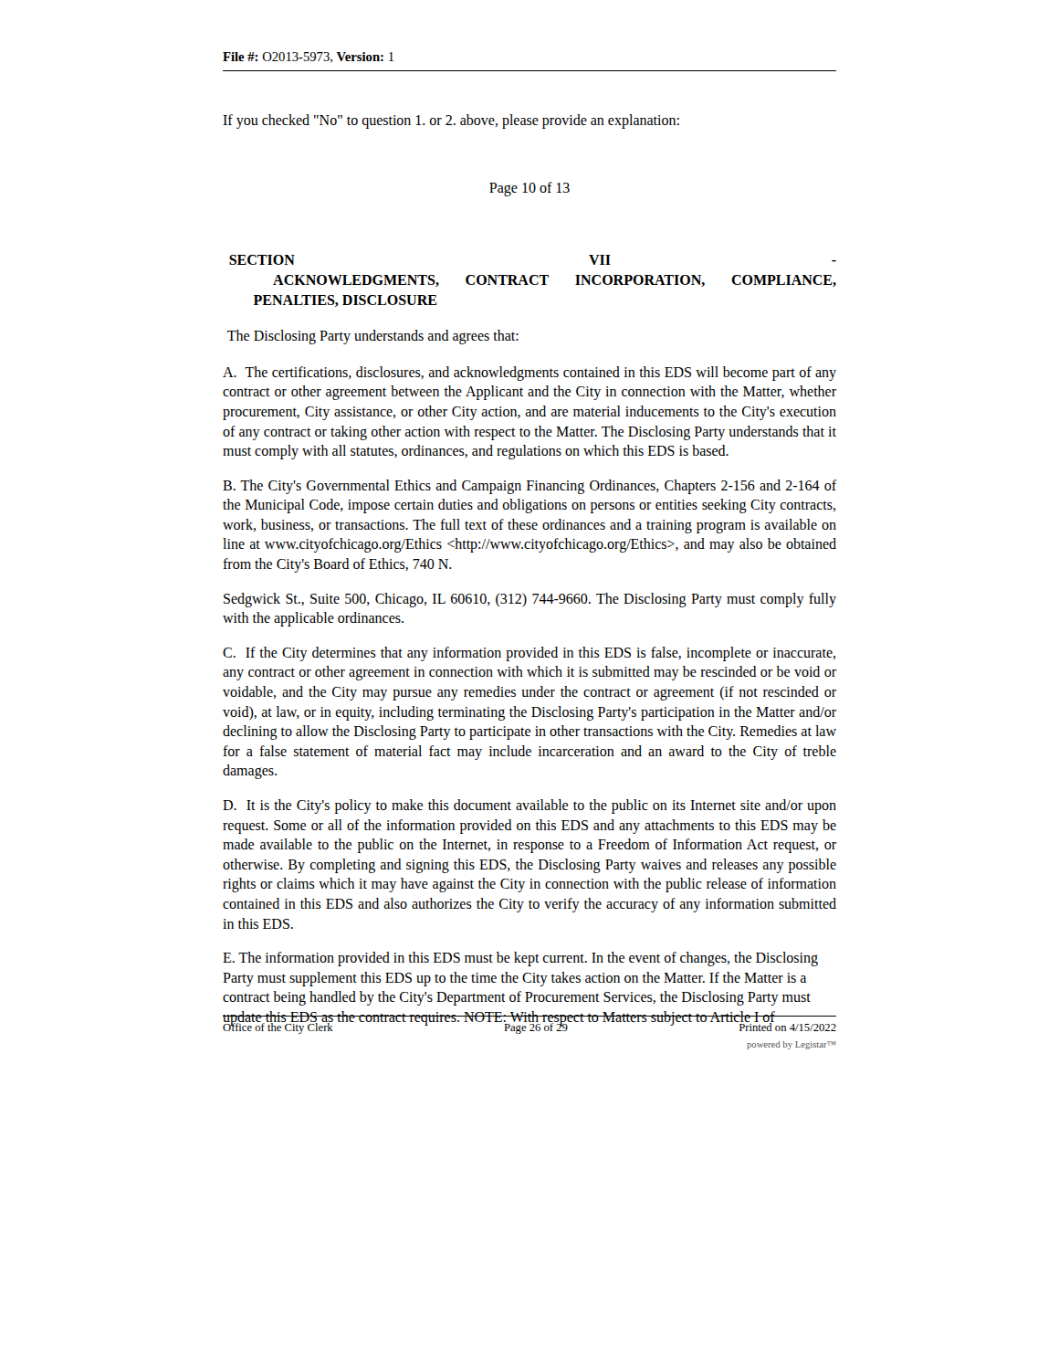File #: O2013-5973, Version: 1
If you checked "No" to question 1. or 2. above, please provide an explanation:
Page 10 of 13
SECTION VII - ACKNOWLEDGMENTS, CONTRACT INCORPORATION, COMPLIANCE, PENALTIES, DISCLOSURE
The Disclosing Party understands and agrees that:
A. The certifications, disclosures, and acknowledgments contained in this EDS will become part of any contract or other agreement between the Applicant and the City in connection with the Matter, whether procurement, City assistance, or other City action, and are material inducements to the City's execution of any contract or taking other action with respect to the Matter. The Disclosing Party understands that it must comply with all statutes, ordinances, and regulations on which this EDS is based.
B. The City's Governmental Ethics and Campaign Financing Ordinances, Chapters 2-156 and 2-164 of the Municipal Code, impose certain duties and obligations on persons or entities seeking City contracts, work, business, or transactions. The full text of these ordinances and a training program is available on line at www.cityofchicago.org/Ethics <http://www.cityofchicago.org/Ethics>, and may also be obtained from the City's Board of Ethics, 740 N.
Sedgwick St., Suite 500, Chicago, IL 60610, (312) 744-9660. The Disclosing Party must comply fully with the applicable ordinances.
C. If the City determines that any information provided in this EDS is false, incomplete or inaccurate, any contract or other agreement in connection with which it is submitted may be rescinded or be void or voidable, and the City may pursue any remedies under the contract or agreement (if not rescinded or void), at law, or in equity, including terminating the Disclosing Party's participation in the Matter and/or declining to allow the Disclosing Party to participate in other transactions with the City. Remedies at law for a false statement of material fact may include incarceration and an award to the City of treble damages.
D. It is the City's policy to make this document available to the public on its Internet site and/or upon request. Some or all of the information provided on this EDS and any attachments to this EDS may be made available to the public on the Internet, in response to a Freedom of Information Act request, or otherwise. By completing and signing this EDS, the Disclosing Party waives and releases any possible rights or claims which it may have against the City in connection with the public release of information contained in this EDS and also authorizes the City to verify the accuracy of any information submitted in this EDS.
E. The information provided in this EDS must be kept current. In the event of changes, the Disclosing
Party must supplement this EDS up to the time the City takes action on the Matter. If the Matter is a
contract being handled by the City's Department of Procurement Services, the Disclosing Party must
update this EDS as the contract requires. NOTE: With respect to Matters subject to Article I of
Office of the City Clerk Page 26 of 29 Printed on 4/15/2022
powered by Legistar™